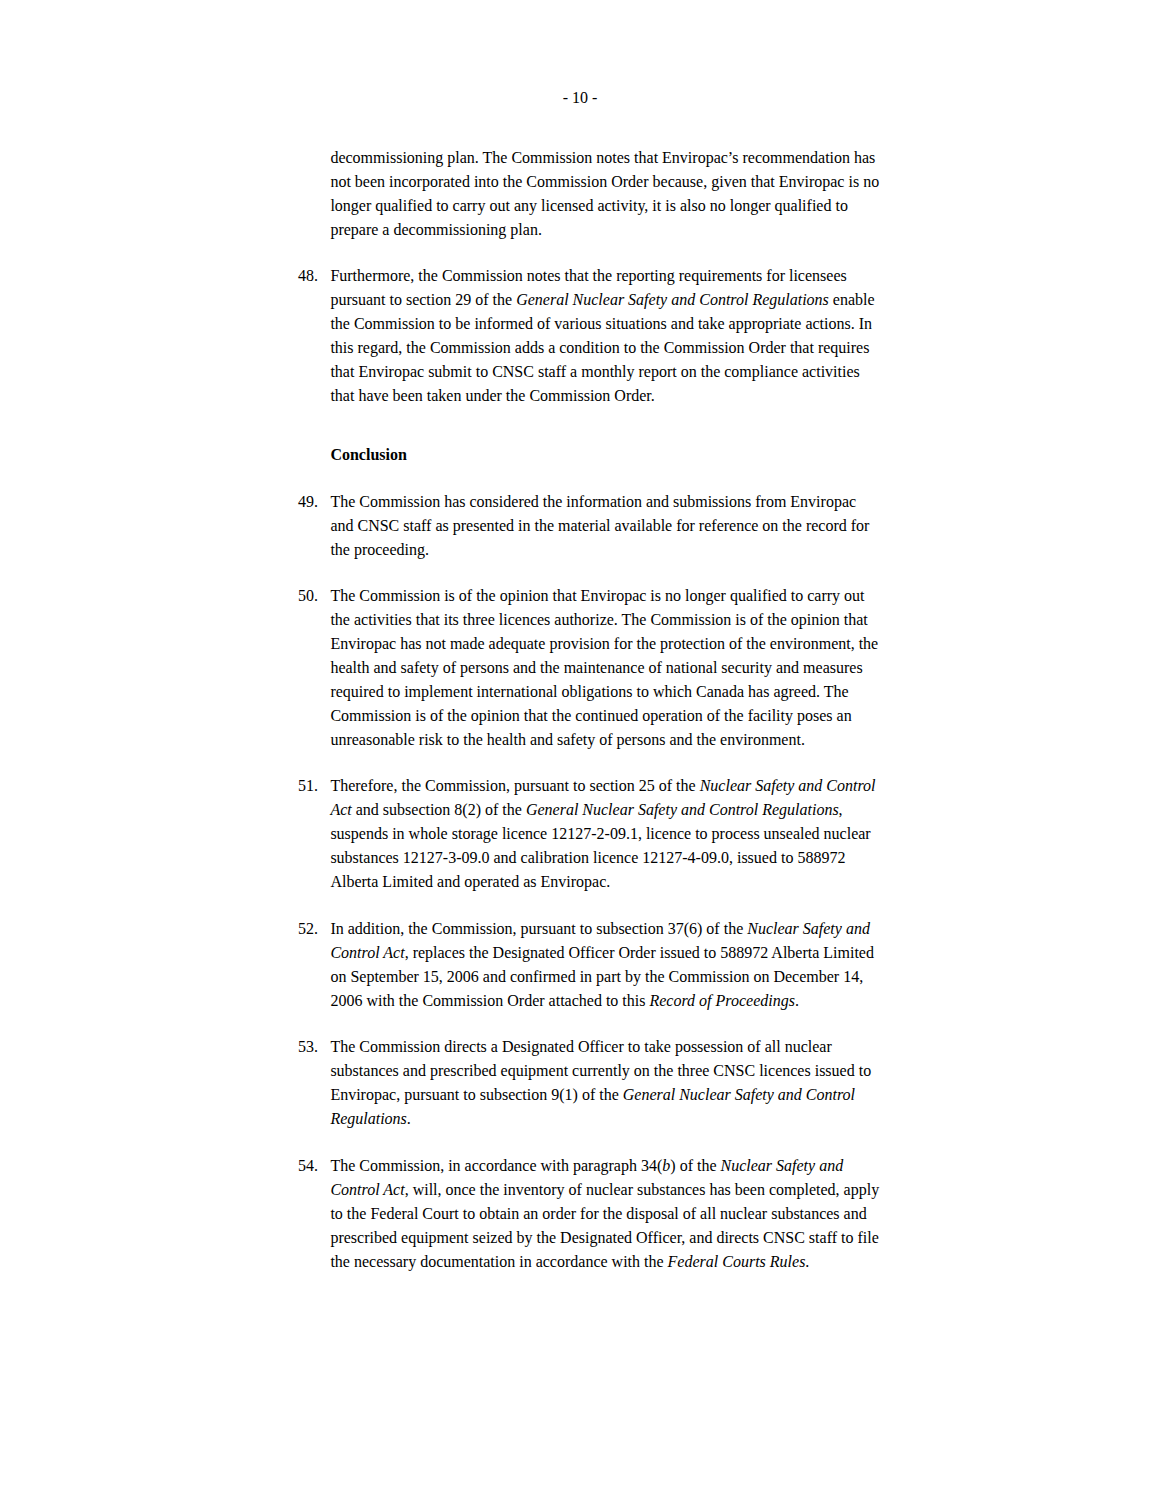- 10 -
decommissioning plan. The Commission notes that Enviropac’s recommendation has not been incorporated into the Commission Order because, given that Enviropac is no longer qualified to carry out any licensed activity, it is also no longer qualified to prepare a decommissioning plan.
48. Furthermore, the Commission notes that the reporting requirements for licensees pursuant to section 29 of the General Nuclear Safety and Control Regulations enable the Commission to be informed of various situations and take appropriate actions. In this regard, the Commission adds a condition to the Commission Order that requires that Enviropac submit to CNSC staff a monthly report on the compliance activities that have been taken under the Commission Order.
Conclusion
49. The Commission has considered the information and submissions from Enviropac and CNSC staff as presented in the material available for reference on the record for the proceeding.
50. The Commission is of the opinion that Enviropac is no longer qualified to carry out the activities that its three licences authorize. The Commission is of the opinion that Enviropac has not made adequate provision for the protection of the environment, the health and safety of persons and the maintenance of national security and measures required to implement international obligations to which Canada has agreed. The Commission is of the opinion that the continued operation of the facility poses an unreasonable risk to the health and safety of persons and the environment.
51. Therefore, the Commission, pursuant to section 25 of the Nuclear Safety and Control Act and subsection 8(2) of the General Nuclear Safety and Control Regulations, suspends in whole storage licence 12127-2-09.1, licence to process unsealed nuclear substances 12127-3-09.0 and calibration licence 12127-4-09.0, issued to 588972 Alberta Limited and operated as Enviropac.
52. In addition, the Commission, pursuant to subsection 37(6) of the Nuclear Safety and Control Act, replaces the Designated Officer Order issued to 588972 Alberta Limited on September 15, 2006 and confirmed in part by the Commission on December 14, 2006 with the Commission Order attached to this Record of Proceedings.
53. The Commission directs a Designated Officer to take possession of all nuclear substances and prescribed equipment currently on the three CNSC licences issued to Enviropac, pursuant to subsection 9(1) of the General Nuclear Safety and Control Regulations.
54. The Commission, in accordance with paragraph 34(b) of the Nuclear Safety and Control Act, will, once the inventory of nuclear substances has been completed, apply to the Federal Court to obtain an order for the disposal of all nuclear substances and prescribed equipment seized by the Designated Officer, and directs CNSC staff to file the necessary documentation in accordance with the Federal Courts Rules.